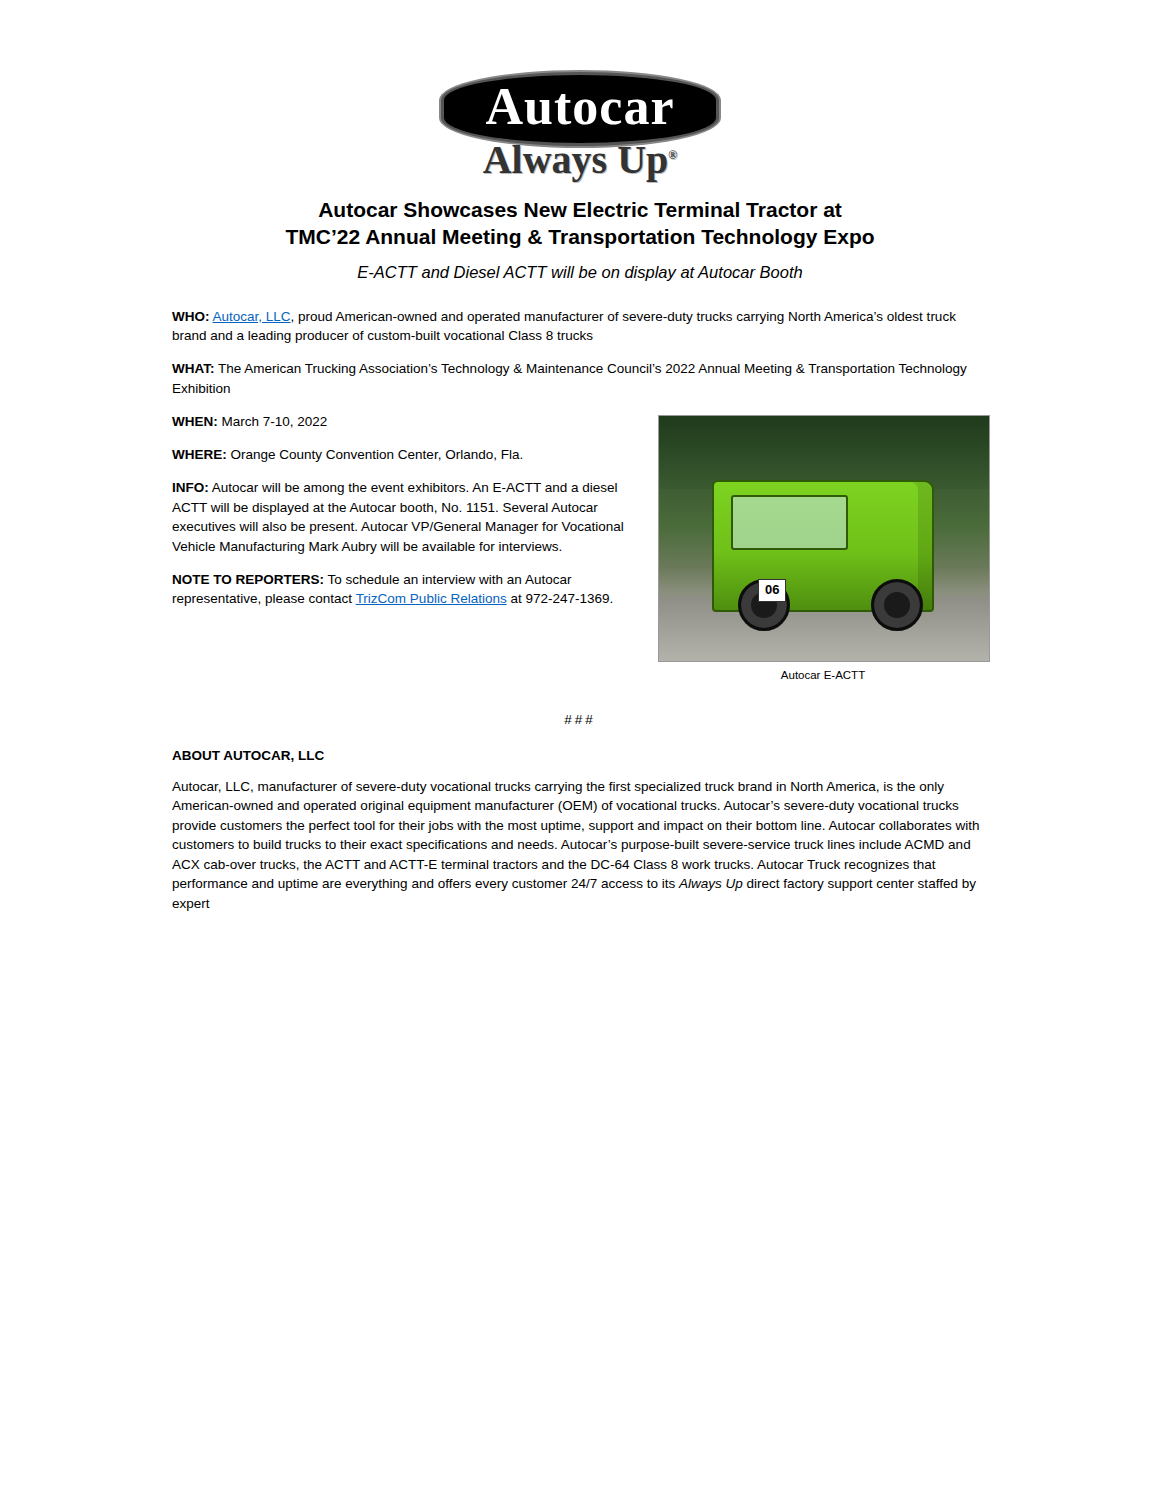Autocar
Always Up®
Autocar Showcases New Electric Terminal Tractor at
TMC’22 Annual Meeting & Transportation Technology Expo
E-ACTT and Diesel ACTT will be on display at Autocar Booth
WHO: Autocar, LLC, proud American-owned and operated manufacturer of severe-duty trucks carrying North America’s oldest truck brand and a leading producer of custom-built vocational Class 8 trucks
WHAT: The American Trucking Association’s Technology & Maintenance Council’s 2022 Annual Meeting & Transportation Technology Exhibition
06
Autocar E-ACTT
WHEN: March 7-10, 2022
WHERE: Orange County Convention Center, Orlando, Fla.
INFO: Autocar will be among the event exhibitors. An E-ACTT and a diesel ACTT will be displayed at the Autocar booth, No. 1151. Several Autocar executives will also be present. Autocar VP/General Manager for Vocational Vehicle Manufacturing Mark Aubry will be available for interviews.
NOTE TO REPORTERS: To schedule an interview with an Autocar representative, please contact TrizCom Public Relations at 972-247-1369.
###
About Autocar, LLC
Autocar, LLC, manufacturer of severe-duty vocational trucks carrying the first specialized truck brand in North America, is the only American-owned and operated original equipment manufacturer (OEM) of vocational trucks. Autocar’s severe-duty vocational trucks provide customers the perfect tool for their jobs with the most uptime, support and impact on their bottom line. Autocar collaborates with customers to build trucks to their exact specifications and needs. Autocar’s purpose-built severe-service truck lines include ACMD and ACX cab-over trucks, the ACTT and ACTT-E terminal tractors and the DC-64 Class 8 work trucks. Autocar Truck recognizes that performance and uptime are everything and offers every customer 24/7 access to its Always Up direct factory support center staffed by expert